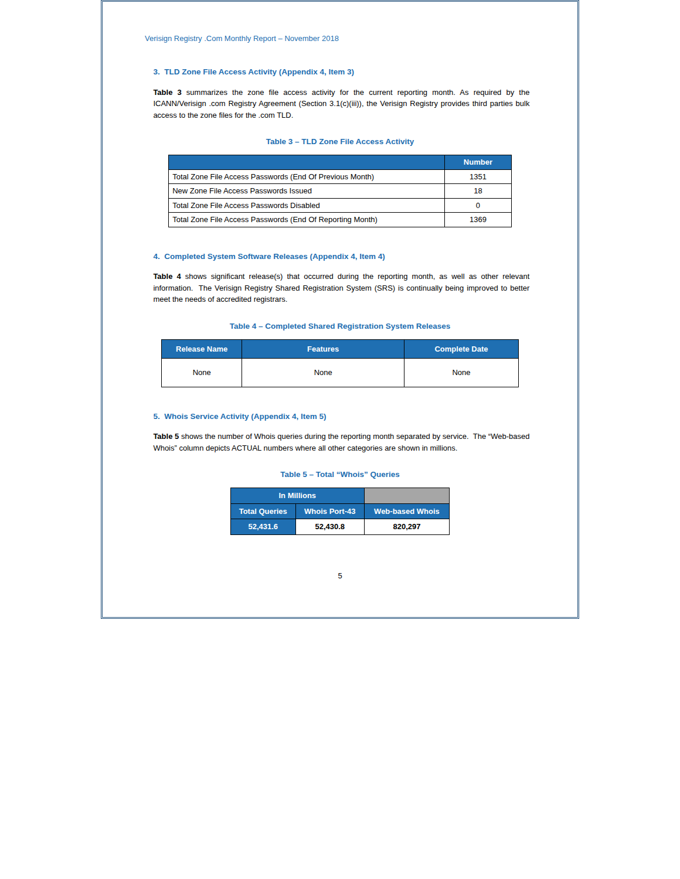Verisign Registry .Com Monthly Report – November 2018
3. TLD Zone File Access Activity (Appendix 4, Item 3)
Table 3 summarizes the zone file access activity for the current reporting month. As required by the ICANN/Verisign .com Registry Agreement (Section 3.1(c)(iii)), the Verisign Registry provides third parties bulk access to the zone files for the .com TLD.
Table 3 – TLD Zone File Access Activity
| | Number |
| --- | --- |
| Total Zone File Access Passwords (End Of Previous Month) | 1351 |
| New Zone File Access Passwords Issued | 18 |
| Total Zone File Access Passwords Disabled | 0 |
| Total Zone File Access Passwords (End Of Reporting Month) | 1369 |
4. Completed System Software Releases (Appendix 4, Item 4)
Table 4 shows significant release(s) that occurred during the reporting month, as well as other relevant information. The Verisign Registry Shared Registration System (SRS) is continually being improved to better meet the needs of accredited registrars.
Table 4 – Completed Shared Registration System Releases
| Release Name | Features | Complete Date |
| --- | --- | --- |
| None | None | None |
5. Whois Service Activity (Appendix 4, Item 5)
Table 5 shows the number of Whois queries during the reporting month separated by service. The “Web-based Whois” column depicts ACTUAL numbers where all other categories are shown in millions.
Table 5 – Total “Whois” Queries
| In Millions | |
| Total Queries | Whois Port-43 | Web-based Whois |
| 52,431.6 | 52,430.8 | 820,297 |
5